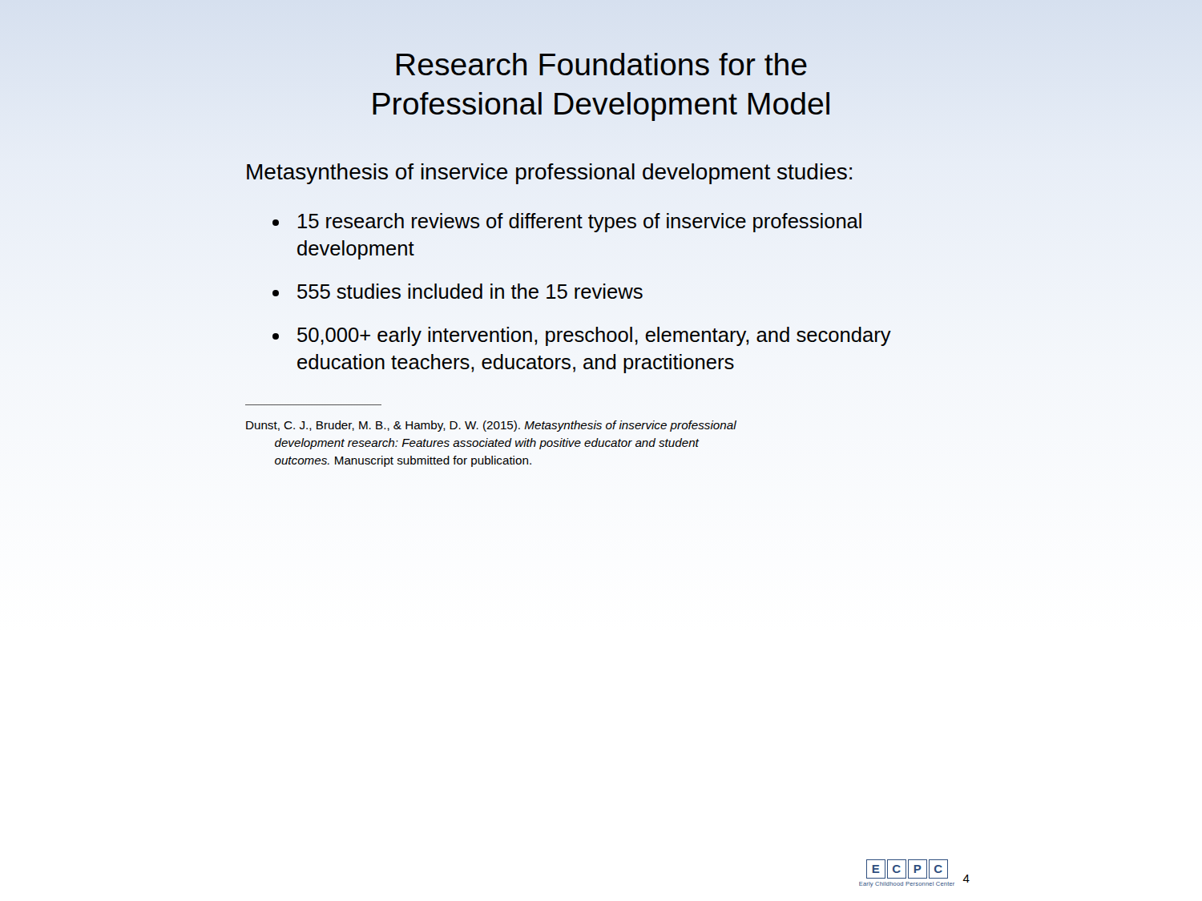Research Foundations for the
Professional Development Model
Metasynthesis of inservice professional development studies:
15 research reviews of different types of inservice professional development
555 studies included in the 15 reviews
50,000+ early intervention, preschool, elementary, and secondary education teachers, educators, and practitioners
Dunst, C. J., Bruder, M. B., & Hamby, D. W. (2015). Metasynthesis of inservice professional development research: Features associated with positive educator and student outcomes. Manuscript submitted for publication.
ECPC
Early Childhood Personnel Center
4